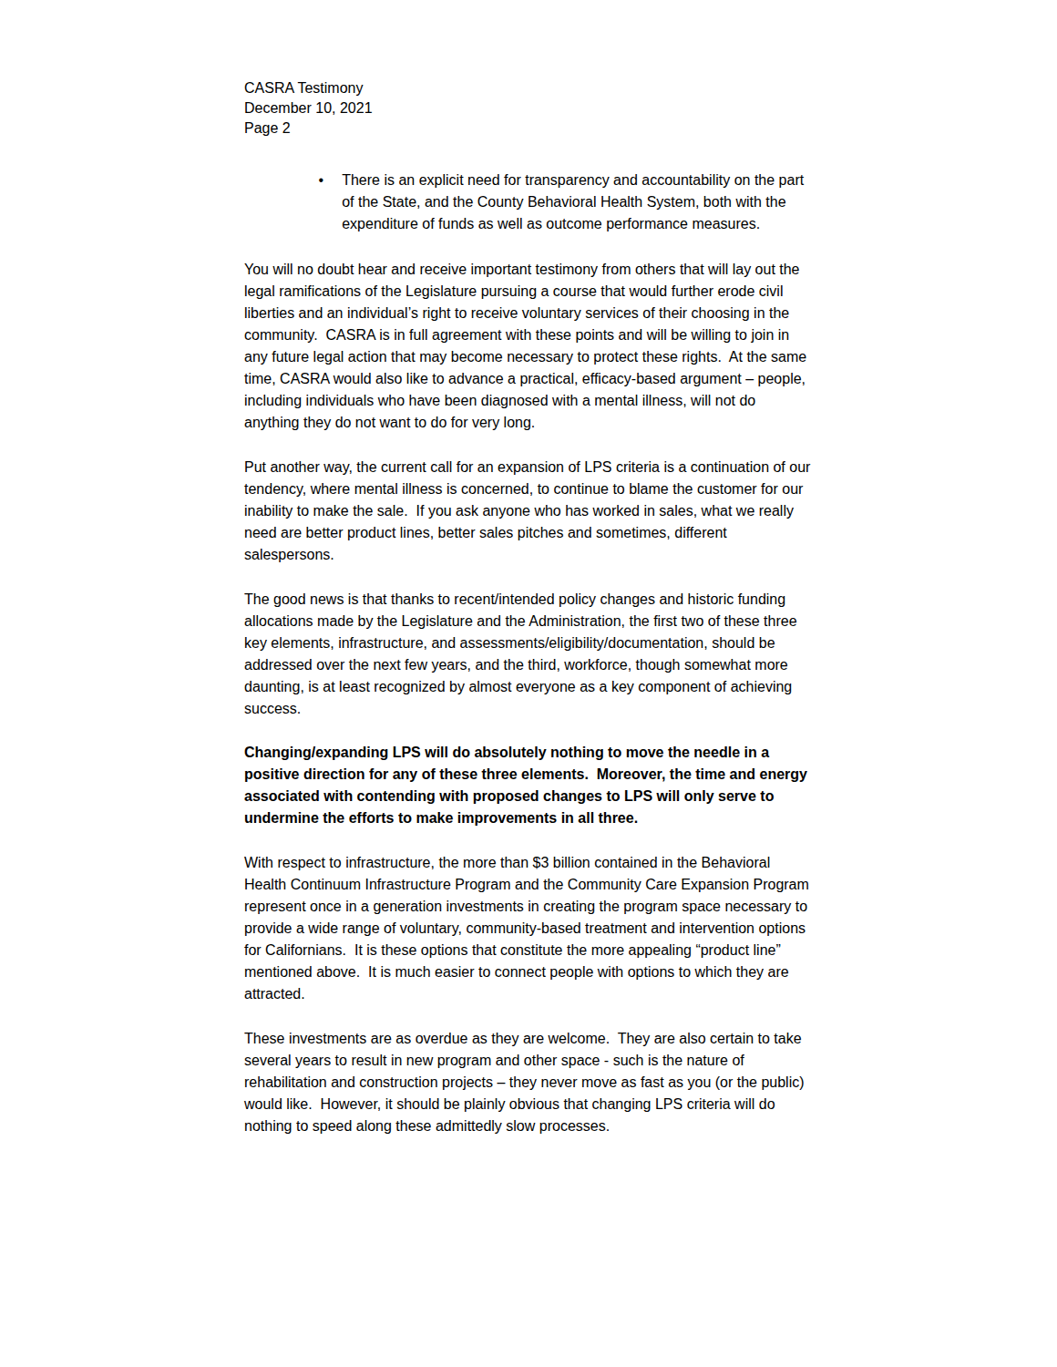CASRA Testimony
December 10, 2021
Page 2
There is an explicit need for transparency and accountability on the part of the State, and the County Behavioral Health System, both with the expenditure of funds as well as outcome performance measures.
You will no doubt hear and receive important testimony from others that will lay out the legal ramifications of the Legislature pursuing a course that would further erode civil liberties and an individual’s right to receive voluntary services of their choosing in the community. CASRA is in full agreement with these points and will be willing to join in any future legal action that may become necessary to protect these rights. At the same time, CASRA would also like to advance a practical, efficacy-based argument – people, including individuals who have been diagnosed with a mental illness, will not do anything they do not want to do for very long.
Put another way, the current call for an expansion of LPS criteria is a continuation of our tendency, where mental illness is concerned, to continue to blame the customer for our inability to make the sale. If you ask anyone who has worked in sales, what we really need are better product lines, better sales pitches and sometimes, different salespersons.
The good news is that thanks to recent/intended policy changes and historic funding allocations made by the Legislature and the Administration, the first two of these three key elements, infrastructure, and assessments/eligibility/documentation, should be addressed over the next few years, and the third, workforce, though somewhat more daunting, is at least recognized by almost everyone as a key component of achieving success.
Changing/expanding LPS will do absolutely nothing to move the needle in a positive direction for any of these three elements. Moreover, the time and energy associated with contending with proposed changes to LPS will only serve to undermine the efforts to make improvements in all three.
With respect to infrastructure, the more than $3 billion contained in the Behavioral Health Continuum Infrastructure Program and the Community Care Expansion Program represent once in a generation investments in creating the program space necessary to provide a wide range of voluntary, community-based treatment and intervention options for Californians. It is these options that constitute the more appealing “product line” mentioned above. It is much easier to connect people with options to which they are attracted.
These investments are as overdue as they are welcome. They are also certain to take several years to result in new program and other space - such is the nature of rehabilitation and construction projects – they never move as fast as you (or the public) would like. However, it should be plainly obvious that changing LPS criteria will do nothing to speed along these admittedly slow processes.